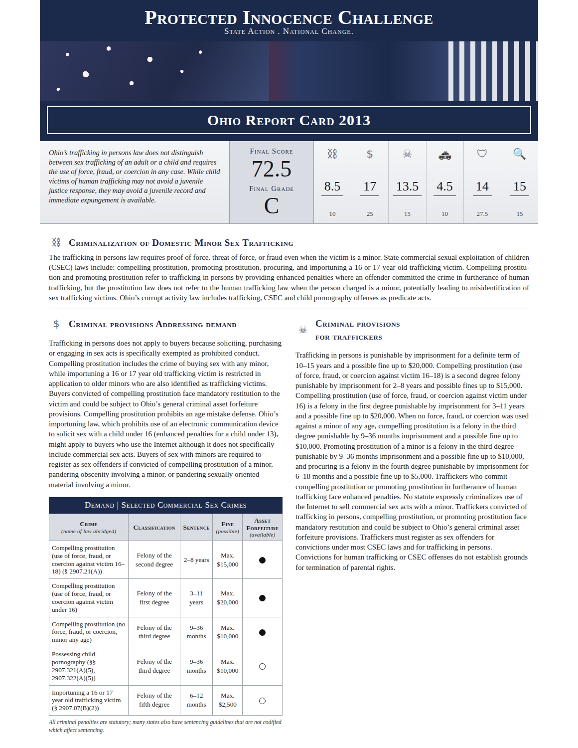Protected Innocence Challenge
State Action . National Change.
Ohio Report Card 2013
Ohio’s trafficking in persons law does not distinguish between sex trafficking of an adult or a child and requires the use of force, fraud, or coercion in any case. While child victims of human trafficking may not avoid a juvenile justice response, they may avoid a juvenile record and immediate expungement is available.
Final Score
72.5
Final Grade
C
⛓
8.5
10
$
17
25
☠
13.5
15
🚓
4.5
10
🛡
14
27.5
🔍
15
15
⛓
Criminalization of Domestic Minor Sex Trafficking
The trafficking in persons law requires proof of force, threat of force, or fraud even when the victim is a minor. State commercial sexual exploitation of children (CSEC) laws include: compelling prostitution, promoting prostitution, procuring, and importuning a 16 or 17 year old trafficking victim. Compelling prostitution and promoting prostitution refer to trafficking in persons by providing enhanced penalties where an offender committed the crime in furtherance of human trafficking, but the prostitution law does not refer to the human trafficking law when the person charged is a minor, potentially leading to misidentification of sex trafficking victims. Ohio’s corrupt activity law includes trafficking, CSEC and child pornography offenses as predicate acts.
$
Criminal provisions Addressing demand
Trafficking in persons does not apply to buyers because soliciting, purchasing or engaging in sex acts is specifically exempted as prohibited conduct. Compelling prostitution includes the crime of buying sex with any minor, while importuning a 16 or 17 year old trafficking victim is restricted in application to older minors who are also identified as trafficking victims. Buyers convicted of compelling prostitution face mandatory restitution to the victim and could be subject to Ohio’s general criminal asset forfeiture provisions. Compelling prostitution prohibits an age mistake defense. Ohio’s importuning law, which prohibits use of an electronic communication device to solicit sex with a child under 16 (enhanced penalties for a child under 13), might apply to buyers who use the Internet although it does not specifically include commercial sex acts. Buyers of sex with minors are required to register as sex offenders if convicted of compelling prostitution of a minor, pandering obscenity involving a minor, or pandering sexually oriented material involving a minor.
Demand | Selected Commercial Sex Crimes
| Crime (name of law abridged) | Classification | Sentence | Fine (possible) | Asset Forfeiture (available) |
| --- | --- | --- | --- | --- |
| Compelling prostitution (use of force, fraud, or coercion against victim 16–18) (§ 2907.21(A)) | Felony of the second degree | 2–8 years | Max. $15,000 | |
| Compelling prostitution (use of force, fraud, or coercion against victim under 16) | Felony of the first degree | 3–11 years | Max. $20,000 | |
| Compelling prostitution (no force, fraud, or coercion, minor any age) | Felony of the third degree | 9–36 months | Max. $10,000 | |
| Possessing child pornography (§§ 2907.321(A)(5), 2907.322(A)(5)) | Felony of the third degree | 9–36 months | Max. $10,000 | |
| Importuning a 16 or 17 year old trafficking victim (§ 2907.07(B)(2)) | Felony of the fifth degree | 6–12 months | Max. $2,500 | |
All criminal penalties are statutory; many states also have sentencing guidelines that are not codified which affect sentencing.
☠
Criminal provisions
for traffickers
Trafficking in persons is punishable by imprisonment for a definite term of 10–15 years and a possible fine up to $20,000. Compelling prostitution (use of force, fraud, or coercion against victim 16–18) is a second degree felony punishable by imprisonment for 2–8 years and possible fines up to $15,000. Compelling prostitution (use of force, fraud, or coercion against victim under 16) is a felony in the first degree punishable by imprisonment for 3–11 years and a possible fine up to $20,000. When no force, fraud, or coercion was used against a minor of any age, compelling prostitution is a felony in the third degree punishable by 9–36 months imprisonment and a possible fine up to $10,000. Promoting prostitution of a minor is a felony in the third degree punishable by 9–36 months imprisonment and a possible fine up to $10,000, and procuring is a felony in the fourth degree punishable by imprisonment for 6–18 months and a possible fine up to $5,000. Traffickers who commit compelling prostitution or promoting prostitution in furtherance of human trafficking face enhanced penalties. No statute expressly criminalizes use of the Internet to sell commercial sex acts with a minor. Traffickers convicted of trafficking in persons, compelling prostitution, or promoting prostitution face mandatory restitution and could be subject to Ohio’s general criminal asset forfeiture provisions. Traffickers must register as sex offenders for convictions under most CSEC laws and for trafficking in persons. Convictions for human trafficking or CSEC offenses do not establish grounds for termination of parental rights.